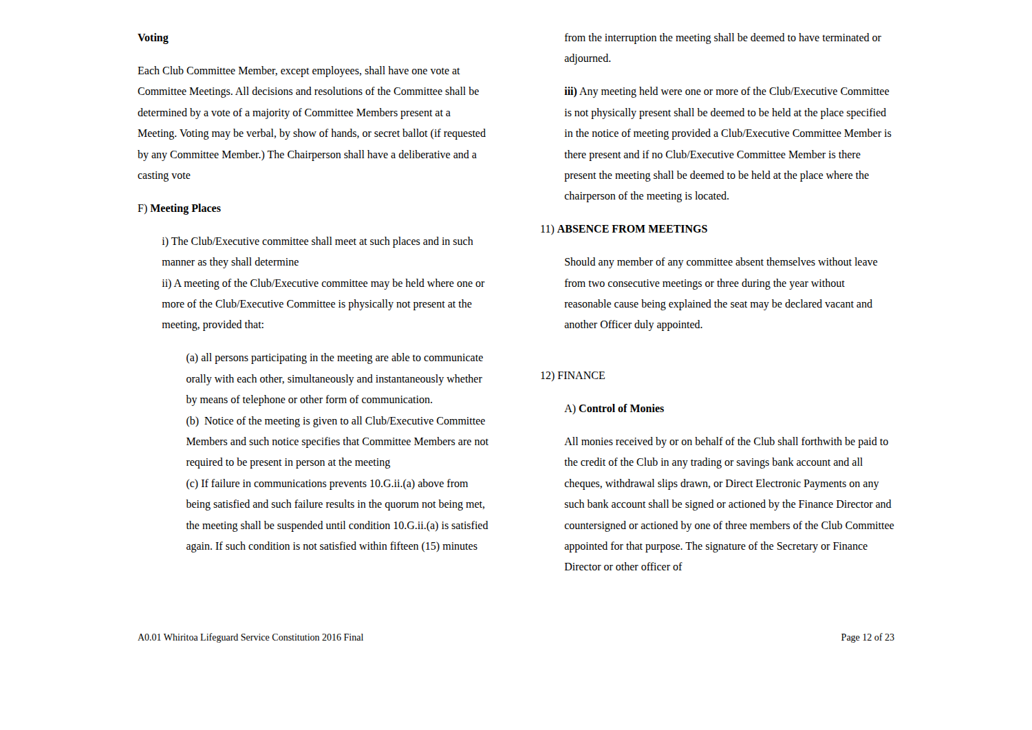Voting
Each Club Committee Member, except employees, shall have one vote at Committee Meetings. All decisions and resolutions of the Committee shall be determined by a vote of a majority of Committee Members present at a Meeting. Voting may be verbal, by show of hands, or secret ballot (if requested by any Committee Member.) The Chairperson shall have a deliberative and a casting vote
F) Meeting Places
i) The Club/Executive committee shall meet at such places and in such manner as they shall determine
ii) A meeting of the Club/Executive committee may be held where one or more of the Club/Executive Committee is physically not present at the meeting, provided that:
(a) all persons participating in the meeting are able to communicate orally with each other, simultaneously and instantaneously whether by means of telephone or other form of communication.
(b) Notice of the meeting is given to all Club/Executive Committee Members and such notice specifies that Committee Members are not required to be present in person at the meeting
(c) If failure in communications prevents 10.G.ii.(a) above from being satisfied and such failure results in the quorum not being met, the meeting shall be suspended until condition 10.G.ii.(a) is satisfied again. If such condition is not satisfied within fifteen (15) minutes
from the interruption the meeting shall be deemed to have terminated or adjourned.
iii) Any meeting held were one or more of the Club/Executive Committee is not physically present shall be deemed to be held at the place specified in the notice of meeting provided a Club/Executive Committee Member is there present and if no Club/Executive Committee Member is there present the meeting shall be deemed to be held at the place where the chairperson of the meeting is located.
11) ABSENCE FROM MEETINGS
Should any member of any committee absent themselves without leave from two consecutive meetings or three during the year without reasonable cause being explained the seat may be declared vacant and another Officer duly appointed.
12) FINANCE
A) Control of Monies
All monies received by or on behalf of the Club shall forthwith be paid to the credit of the Club in any trading or savings bank account and all cheques, withdrawal slips drawn, or Direct Electronic Payments on any such bank account shall be signed or actioned by the Finance Director and countersigned or actioned by one of three members of the Club Committee appointed for that purpose. The signature of the Secretary or Finance Director or other officer of
A0.01 Whiritoa Lifeguard Service Constitution 2016 Final
Page 12 of 23